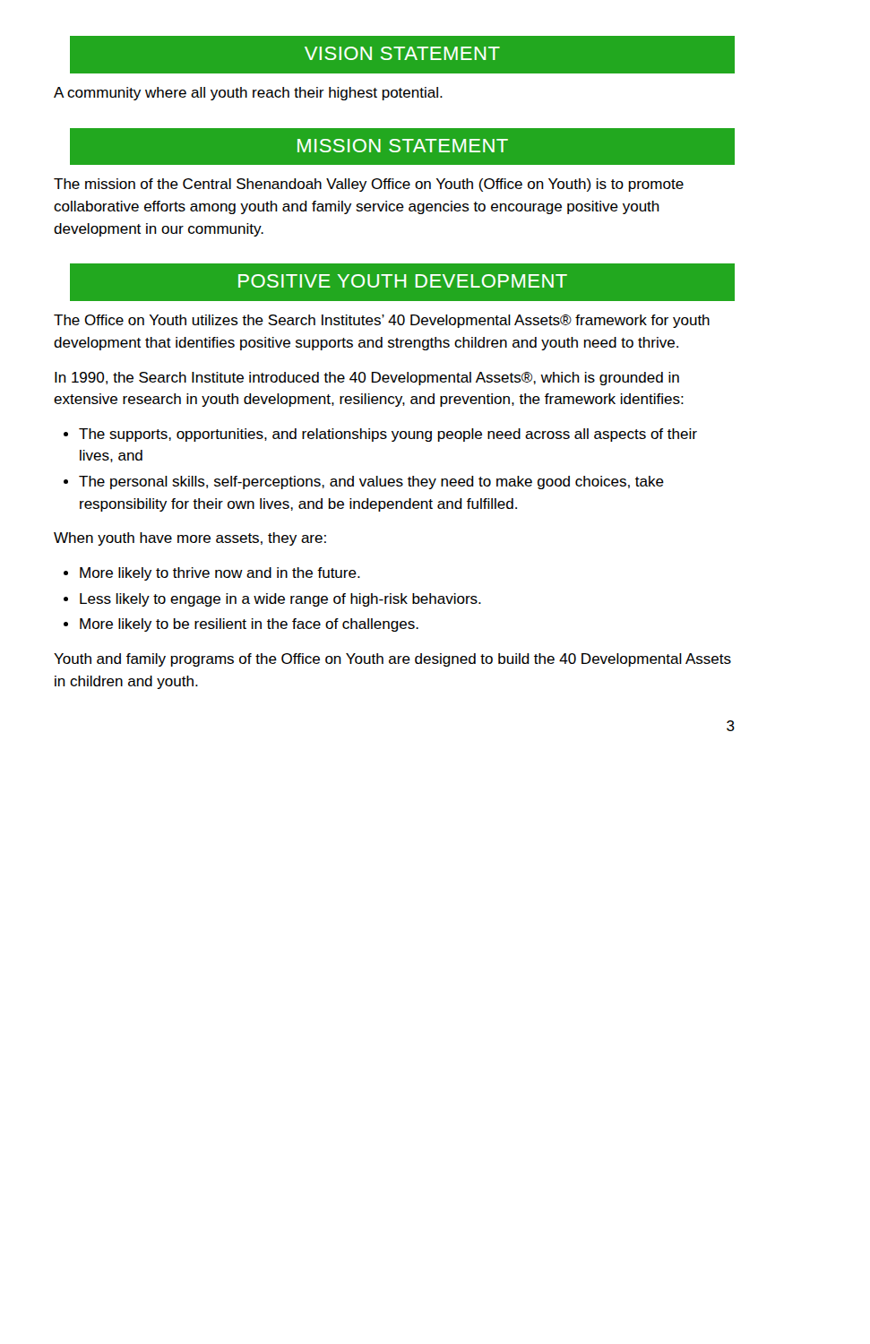VISION STATEMENT
A community where all youth reach their highest potential.
MISSION STATEMENT
The mission of the Central Shenandoah Valley Office on Youth (Office on Youth) is to promote collaborative efforts among youth and family service agencies to encourage positive youth development in our community.
POSITIVE YOUTH DEVELOPMENT
The Office on Youth utilizes the Search Institutes’ 40 Developmental Assets® framework for youth development that identifies positive supports and strengths children and youth need to thrive.
In 1990, the Search Institute introduced the 40 Developmental Assets®, which is grounded in extensive research in youth development, resiliency, and prevention, the framework identifies:
The supports, opportunities, and relationships young people need across all aspects of their lives, and
The personal skills, self-perceptions, and values they need to make good choices, take responsibility for their own lives, and be independent and fulfilled.
When youth have more assets, they are:
More likely to thrive now and in the future.
Less likely to engage in a wide range of high-risk behaviors.
More likely to be resilient in the face of challenges.
Youth and family programs of the Office on Youth are designed to build the 40 Developmental Assets in children and youth.
3